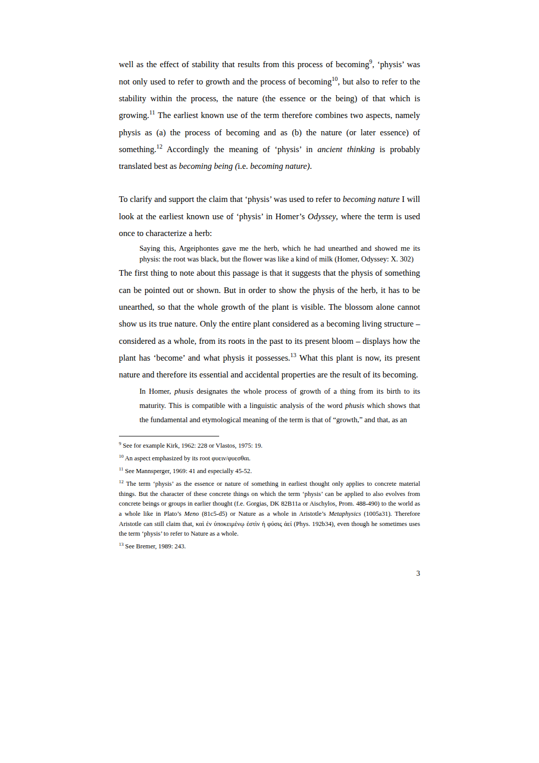well as the effect of stability that results from this process of becoming9, ‘physis’ was not only used to refer to growth and the process of becoming10, but also to refer to the stability within the process, the nature (the essence or the being) of that which is growing.11 The earliest known use of the term therefore combines two aspects, namely physis as (a) the process of becoming and as (b) the nature (or later essence) of something.12 Accordingly the meaning of ‘physis’ in ancient thinking is probably translated best as becoming being (i.e. becoming nature).
To clarify and support the claim that ‘physis’ was used to refer to becoming nature I will look at the earliest known use of ‘physis’ in Homer’s Odyssey, where the term is used once to characterize a herb:
Saying this, Argeiphontes gave me the herb, which he had unearthed and showed me its physis: the root was black, but the flower was like a kind of milk (Homer, Odyssey: X. 302)
The first thing to note about this passage is that it suggests that the physis of something can be pointed out or shown. But in order to show the physis of the herb, it has to be unearthed, so that the whole growth of the plant is visible. The blossom alone cannot show us its true nature. Only the entire plant considered as a becoming living structure – considered as a whole, from its roots in the past to its present bloom – displays how the plant has ‘become’ and what physis it possesses.13 What this plant is now, its present nature and therefore its essential and accidental properties are the result of its becoming.
In Homer, phusis designates the whole process of growth of a thing from its birth to its maturity. This is compatible with a linguistic analysis of the word phusis which shows that the fundamental and etymological meaning of the term is that of “growth,” and that, as an
9 See for example Kirk, 1962: 228 or Vlastos, 1975: 19.
10 An aspect emphasized by its root φυειν/φυεσθαι.
11 See Mannsperger, 1969: 41 and especially 45-52.
12 The term ‘physis’ as the essence or nature of something in earliest thought only applies to concrete material things. But the character of these concrete things on which the term ‘physis’ can be applied to also evolves from concrete beings or groups in earlier thought (f.e. Gorgias, DK 82B11a or Aischylos, Prom. 488-490) to the world as a whole like in Plato’s Meno (81c5-d5) or Nature as a whole in Aristotle’s Metaphysics (1005a31). Therefore Aristotle can still claim that, καὶ ἐν ύποκειμένῳ ἐστὶν ἠ φύσις ἀεί (Phys. 192b34), even though he sometimes uses the term ‘physis’ to refer to Nature as a whole.
13 See Bremer, 1989: 243.
3